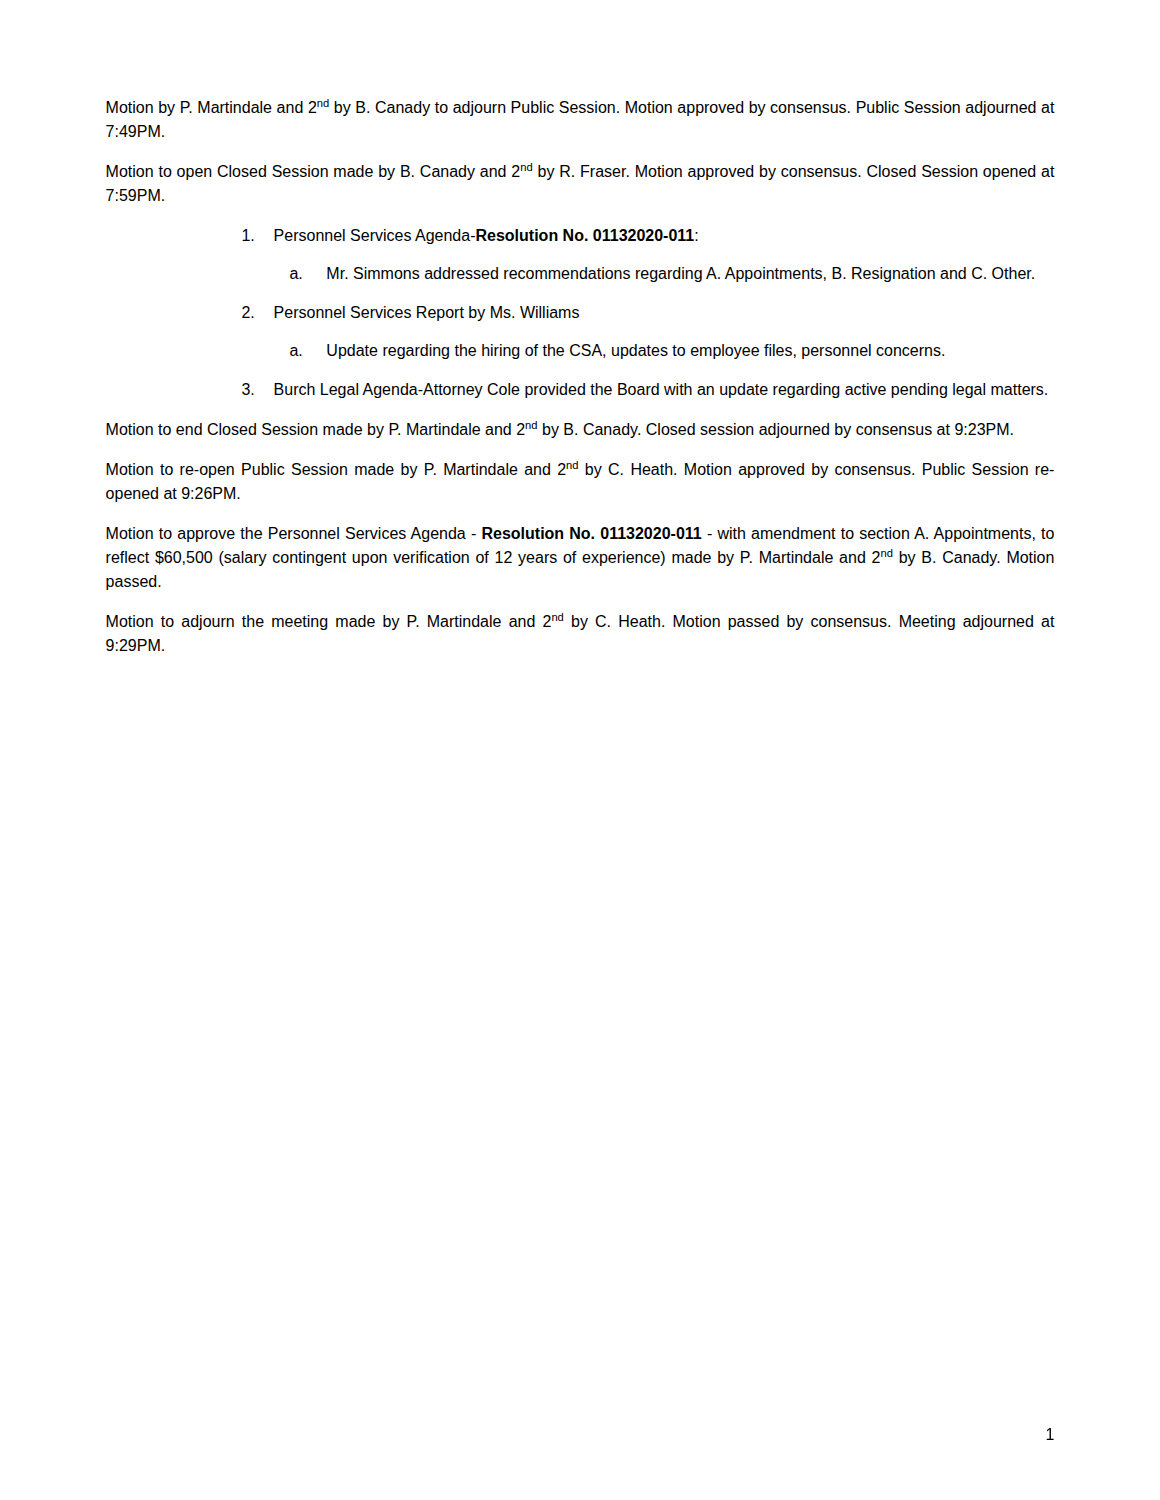Motion by P. Martindale and 2nd by B. Canady to adjourn Public Session. Motion approved by consensus. Public Session adjourned at 7:49PM.
Motion to open Closed Session made by B. Canady and 2nd by R. Fraser. Motion approved by consensus. Closed Session opened at 7:59PM.
Personnel Services Agenda-Resolution No. 01132020-011:
Mr. Simmons addressed recommendations regarding A. Appointments, B. Resignation and C. Other.
Personnel Services Report by Ms. Williams
Update regarding the hiring of the CSA, updates to employee files, personnel concerns.
Burch Legal Agenda-Attorney Cole provided the Board with an update regarding active pending legal matters.
Motion to end Closed Session made by P. Martindale and 2nd by B. Canady. Closed session adjourned by consensus at 9:23PM.
Motion to re-open Public Session made by P. Martindale and 2nd by C. Heath. Motion approved by consensus. Public Session re-opened at 9:26PM.
Motion to approve the Personnel Services Agenda - Resolution No. 01132020-011 - with amendment to section A. Appointments, to reflect $60,500 (salary contingent upon verification of 12 years of experience) made by P. Martindale and 2nd by B. Canady. Motion passed.
Motion to adjourn the meeting made by P. Martindale and 2nd by C. Heath. Motion passed by consensus. Meeting adjourned at 9:29PM.
1